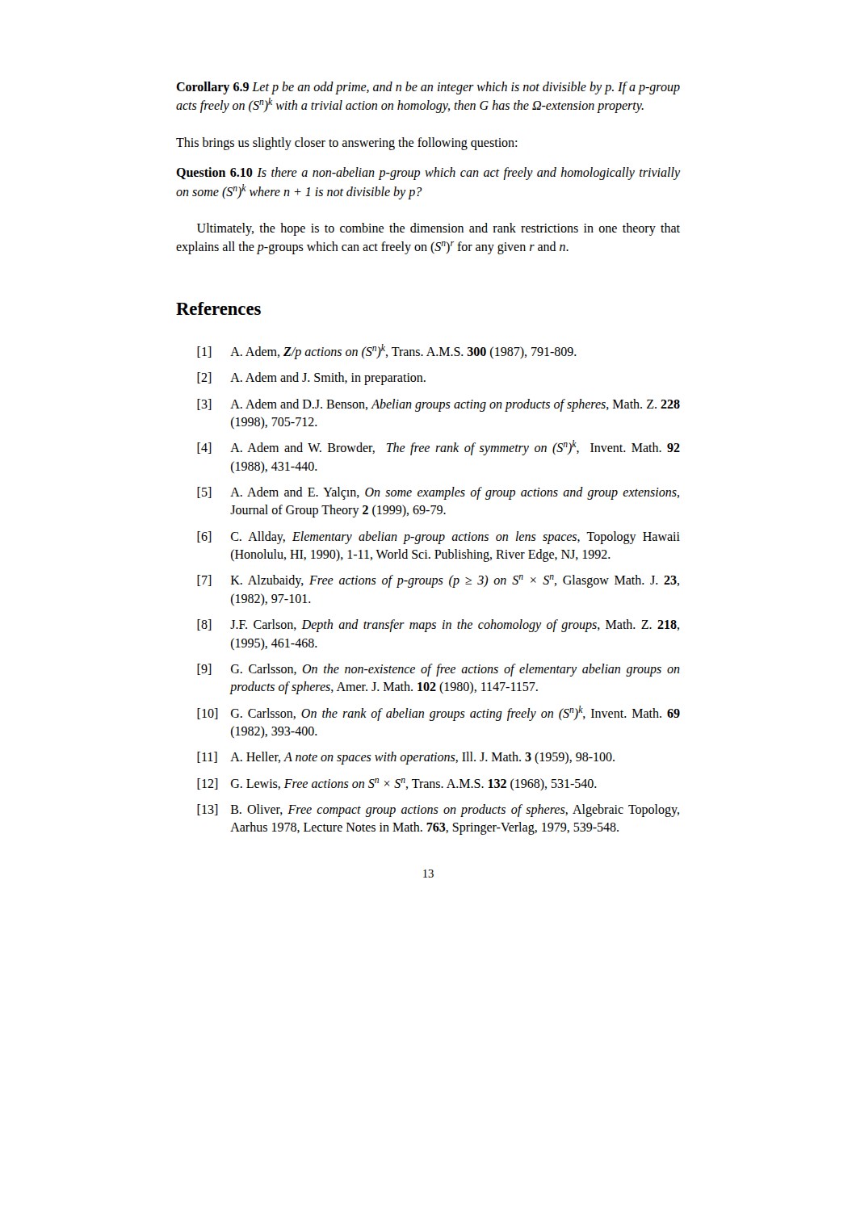Corollary 6.9 Let p be an odd prime, and n be an integer which is not divisible by p. If a p-group acts freely on (Sn)k with a trivial action on homology, then G has the Ω-extension property.
This brings us slightly closer to answering the following question:
Question 6.10 Is there a non-abelian p-group which can act freely and homologically trivially on some (Sn)k where n + 1 is not divisible by p?
Ultimately, the hope is to combine the dimension and rank restrictions in one theory that explains all the p-groups which can act freely on (Sn)r for any given r and n.
References
[1] A. Adem, Z/p actions on (Sn)k, Trans. A.M.S. 300 (1987), 791-809.
[2] A. Adem and J. Smith, in preparation.
[3] A. Adem and D.J. Benson, Abelian groups acting on products of spheres, Math. Z. 228 (1998), 705-712.
[4] A. Adem and W. Browder, The free rank of symmetry on (Sn)k, Invent. Math. 92 (1988), 431-440.
[5] A. Adem and E. Yalçın, On some examples of group actions and group extensions, Journal of Group Theory 2 (1999), 69-79.
[6] C. Allday, Elementary abelian p-group actions on lens spaces, Topology Hawaii (Honolulu, HI, 1990), 1-11, World Sci. Publishing, River Edge, NJ, 1992.
[7] K. Alzubaidy, Free actions of p-groups (p ≥ 3) on Sn × Sn, Glasgow Math. J. 23, (1982), 97-101.
[8] J.F. Carlson, Depth and transfer maps in the cohomology of groups, Math. Z. 218, (1995), 461-468.
[9] G. Carlsson, On the non-existence of free actions of elementary abelian groups on products of spheres, Amer. J. Math. 102 (1980), 1147-1157.
[10] G. Carlsson, On the rank of abelian groups acting freely on (Sn)k, Invent. Math. 69 (1982), 393-400.
[11] A. Heller, A note on spaces with operations, Ill. J. Math. 3 (1959), 98-100.
[12] G. Lewis, Free actions on Sn × Sn, Trans. A.M.S. 132 (1968), 531-540.
[13] B. Oliver, Free compact group actions on products of spheres, Algebraic Topology, Aarhus 1978, Lecture Notes in Math. 763, Springer-Verlag, 1979, 539-548.
13